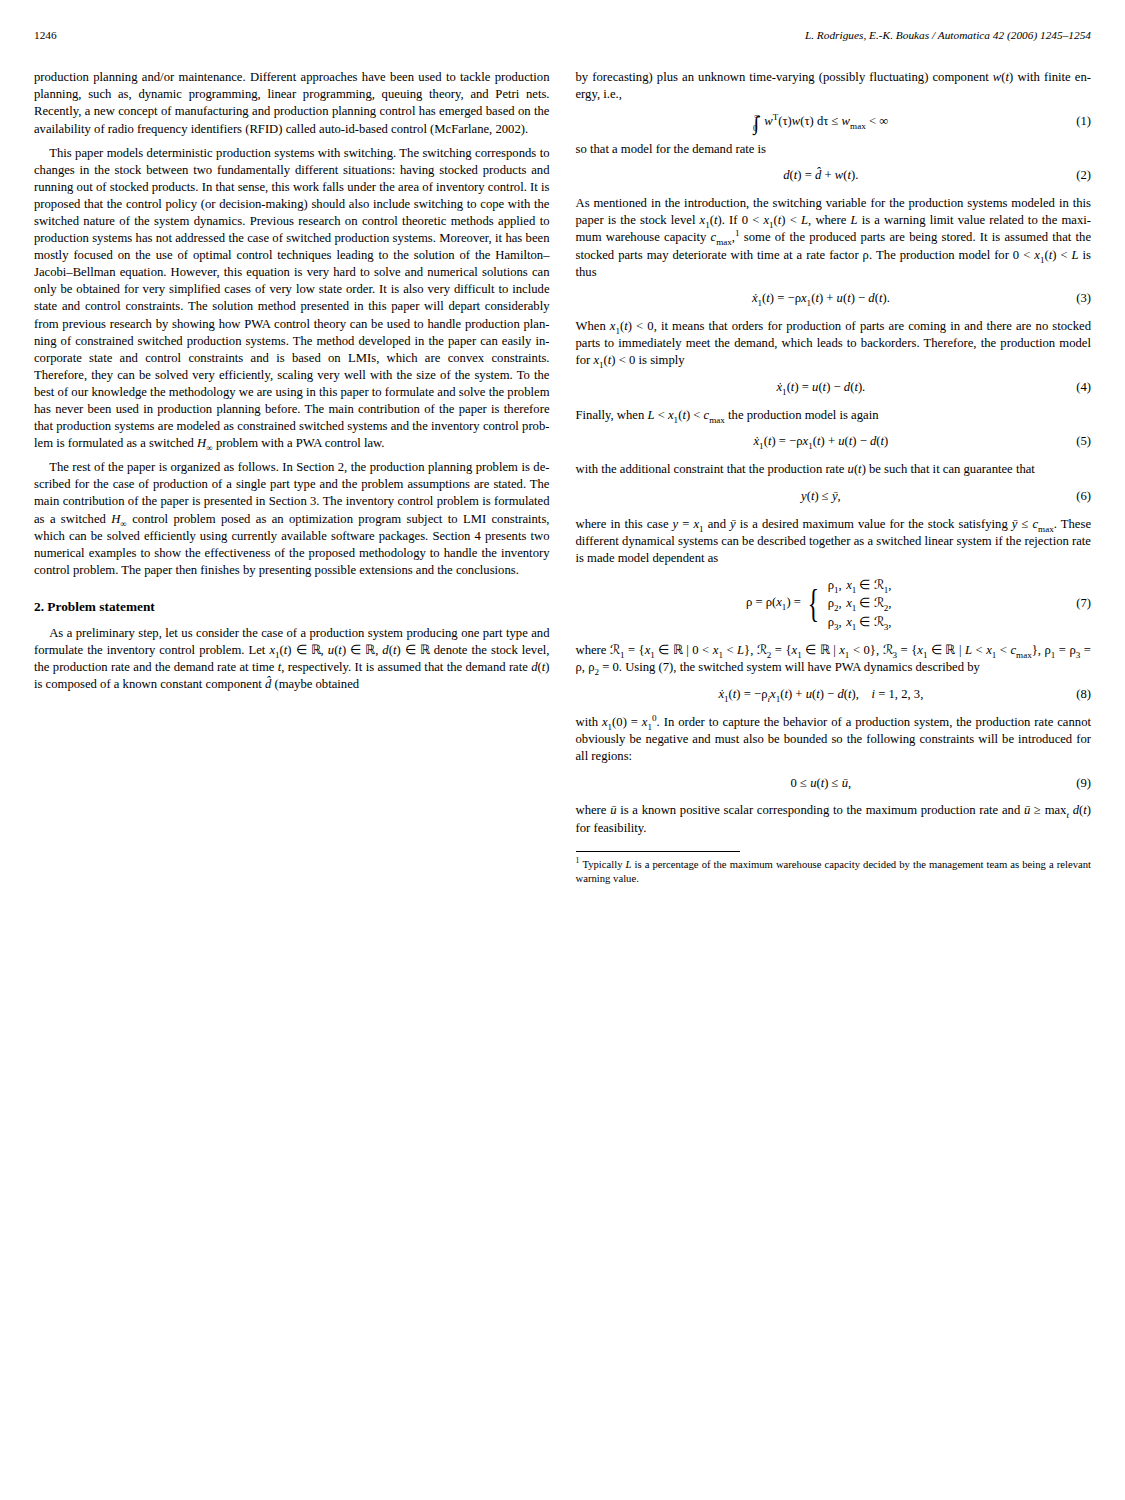1246 L. Rodrigues, E.-K. Boukas / Automatica 42 (2006) 1245–1254
production planning and/or maintenance. Different approaches have been used to tackle production planning, such as, dynamic programming, linear programming, queuing theory, and Petri nets. Recently, a new concept of manufacturing and production planning control has emerged based on the availability of radio frequency identifiers (RFID) called auto-id-based control (McFarlane, 2002).
This paper models deterministic production systems with switching. The switching corresponds to changes in the stock between two fundamentally different situations: having stocked products and running out of stocked products. In that sense, this work falls under the area of inventory control. It is proposed that the control policy (or decision-making) should also include switching to cope with the switched nature of the system dynamics. Previous research on control theoretic methods applied to production systems has not addressed the case of switched production systems. Moreover, it has been mostly focused on the use of optimal control techniques leading to the solution of the Hamilton–Jacobi–Bellman equation. However, this equation is very hard to solve and numerical solutions can only be obtained for very simplified cases of very low state order. It is also very difficult to include state and control constraints. The solution method presented in this paper will depart considerably from previous research by showing how PWA control theory can be used to handle production planning of constrained switched production systems. The method developed in the paper can easily incorporate state and control constraints and is based on LMIs, which are convex constraints. Therefore, they can be solved very efficiently, scaling very well with the size of the system. To the best of our knowledge the methodology we are using in this paper to formulate and solve the problem has never been used in production planning before. The main contribution of the paper is therefore that production systems are modeled as constrained switched systems and the inventory control problem is formulated as a switched H∞ problem with a PWA control law.
The rest of the paper is organized as follows. In Section 2, the production planning problem is described for the case of production of a single part type and the problem assumptions are stated. The main contribution of the paper is presented in Section 3. The inventory control problem is formulated as a switched H∞ control problem posed as an optimization program subject to LMI constraints, which can be solved efficiently using currently available software packages. Section 4 presents two numerical examples to show the effectiveness of the proposed methodology to handle the inventory control problem. The paper then finishes by presenting possible extensions and the conclusions.
2. Problem statement
As a preliminary step, let us consider the case of a production system producing one part type and formulate the inventory control problem. Let x1(t) ∈ ℝ, u(t) ∈ ℝ, d(t) ∈ ℝ denote the stock level, the production rate and the demand rate at time t, respectively. It is assumed that the demand rate d(t) is composed of a known constant component d̂ (maybe obtained
by forecasting) plus an unknown time-varying (possibly fluctuating) component w(t) with finite energy, i.e.,
∫∞0 wT(τ)w(τ) dτ ≤ wmax < ∞ (1)
so that a model for the demand rate is
d(t) = d̂ + w(t). (2)
As mentioned in the introduction, the switching variable for the production systems modeled in this paper is the stock level x1(t). If 0 < x1(t) < L, where L is a warning limit value related to the maximum warehouse capacity cmax,1 some of the produced parts are being stored. It is assumed that the stocked parts may deteriorate with time at a rate factor ρ. The production model for 0 < x1(t) < L is thus
ẋ1(t) = −ρx1(t) + u(t) − d(t). (3)
When x1(t) < 0, it means that orders for production of parts are coming in and there are no stocked parts to immediately meet the demand, which leads to backorders. Therefore, the production model for x1(t) < 0 is simply
ẋ1(t) = u(t) − d(t). (4)
Finally, when L < x1(t) < cmax the production model is again
ẋ1(t) = −ρx1(t) + u(t) − d(t) (5)
with the additional constraint that the production rate u(t) be such that it can guarantee that
y(t) ≤ ȳ, (6)
where in this case y = x1 and ȳ is a desired maximum value for the stock satisfying ȳ ≤ cmax. These different dynamical systems can be described together as a switched linear system if the rejection rate is made model dependent as
ρ = ρ(x1) = {
| ρ 1 , | x 1 ∈ ℛ 1 , |
| ρ 2 , | x 1 ∈ ℛ 2 , |
| ρ 3 , | x 1 ∈ ℛ 3 , |
(7)
where ℛ1 = {x1 ∈ ℝ | 0 < x1 < L}, ℛ2 = {x1 ∈ ℝ | x1 < 0}, ℛ3 = {x1 ∈ ℝ | L < x1 < cmax}, ρ1 = ρ3 = ρ, ρ2 = 0. Using (7), the switched system will have PWA dynamics described by
ẋ1(t) = −ρix1(t) + u(t) − d(t), i = 1, 2, 3, (8)
with x1(0) = x10. In order to capture the behavior of a production system, the production rate cannot obviously be negative and must also be bounded so the following constraints will be introduced for all regions:
0 ≤ u(t) ≤ ū, (9)
where ū is a known positive scalar corresponding to the maximum production rate and ū ≥ maxt d(t) for feasibility.
1 Typically L is a percentage of the maximum warehouse capacity decided by the management team as being a relevant warning value.